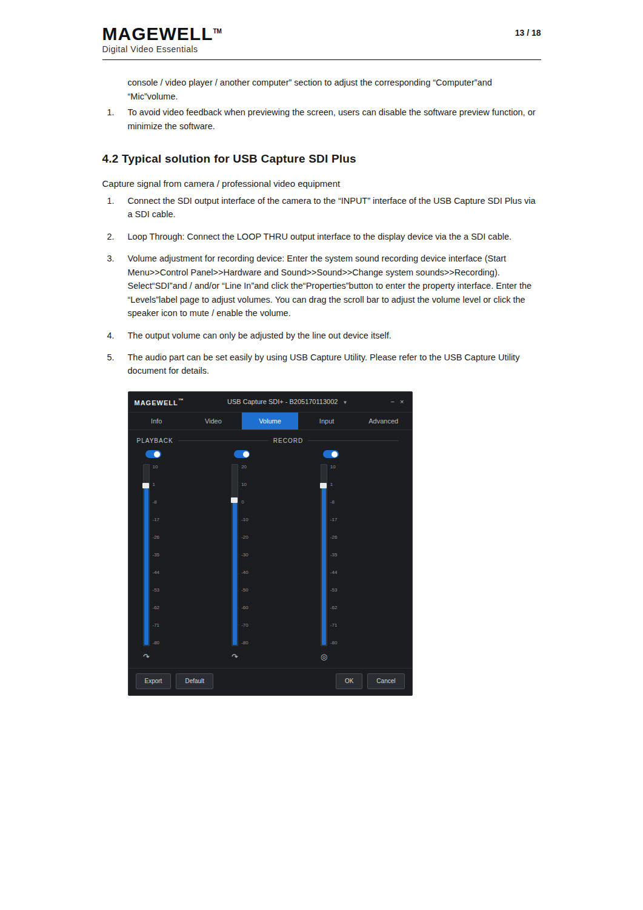MAGEWELLTM
Digital Video Essentials
13 / 18
console / video player / another computer” section to adjust the corresponding “Computer”and “Mic”volume.
To avoid video feedback when previewing the screen, users can disable the software preview function, or minimize the software.
4.2 Typical solution for USB Capture SDI Plus
Capture signal from camera / professional video equipment
Connect the SDI output interface of the camera to the “INPUT” interface of the USB Capture SDI Plus via a SDI cable.
Loop Through: Connect the LOOP THRU output interface to the display device via the a SDI cable.
Volume adjustment for recording device: Enter the system sound recording device interface (Start Menu>>Control Panel>>Hardware and Sound>>Sound>>Change system sounds>>Recording). Select“SDI”and / and/or “Line In”and click the“Properties”button to enter the property interface. Enter the “Levels”label page to adjust volumes. You can drag the scroll bar to adjust the volume level or click the speaker icon to mute / enable the volume.
The output volume can only be adjusted by the line out device itself.
The audio part can be set easily by using USB Capture Utility. Please refer to the USB Capture Utility document for details.
MAGEWELL™
USB Capture SDI+ - B205170113002 ▼
− ×
Info
Video
Volume
Input
Advanced
PLAYBACK RECORD
101-8-17-26-35-44-53-62-71-80
20100-10-20-30-40-50-60-70-80
101-8-17-26-35-44-53-62-71-80
↷
↷
◎
Export Default OK Cancel